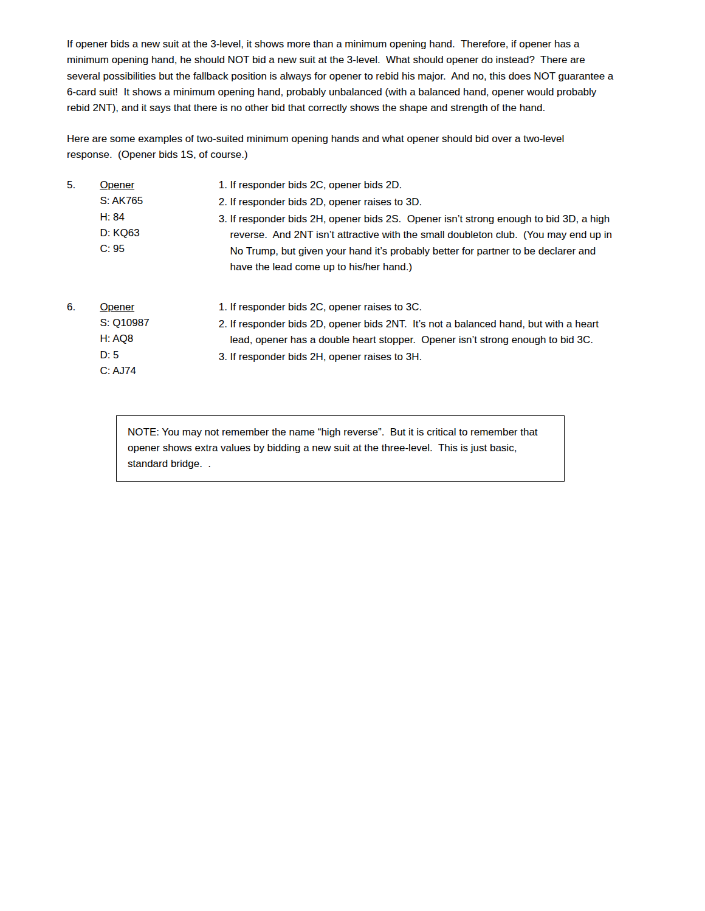If opener bids a new suit at the 3-level, it shows more than a minimum opening hand. Therefore, if opener has a minimum opening hand, he should NOT bid a new suit at the 3-level. What should opener do instead? There are several possibilities but the fallback position is always for opener to rebid his major. And no, this does NOT guarantee a 6-card suit! It shows a minimum opening hand, probably unbalanced (with a balanced hand, opener would probably rebid 2NT), and it says that there is no other bid that correctly shows the shape and strength of the hand.
Here are some examples of two-suited minimum opening hands and what opener should bid over a two-level response. (Opener bids 1S, of course.)
5.
Opener S: AK765
H: 84
D: KQ63
C: 95
If responder bids 2C, opener bids 2D.
If responder bids 2D, opener raises to 3D.
If responder bids 2H, opener bids 2S. Opener isn’t strong enough to bid 3D, a high reverse. And 2NT isn’t attractive with the small doubleton club. (You may end up in No Trump, but given your hand it’s probably better for partner to be declarer and have the lead come up to his/her hand.)
6.
Opener S: Q10987
H: AQ8
D: 5
C: AJ74
If responder bids 2C, opener raises to 3C.
If responder bids 2D, opener bids 2NT. It’s not a balanced hand, but with a heart lead, opener has a double heart stopper. Opener isn’t strong enough to bid 3C.
If responder bids 2H, opener raises to 3H.
NOTE: You may not remember the name “high reverse”. But it is critical to remember that opener shows extra values by bidding a new suit at the three-level. This is just basic, standard bridge. .